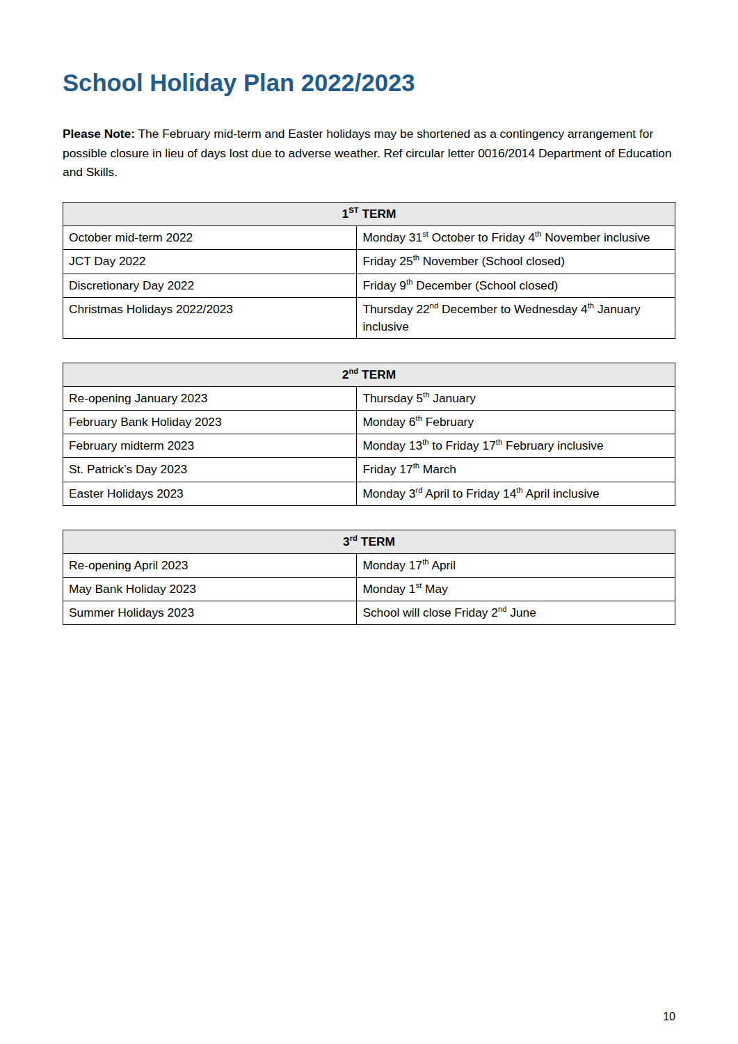School Holiday Plan 2022/2023
Please Note: The February mid-term and Easter holidays may be shortened as a contingency arrangement for possible closure in lieu of days lost due to adverse weather. Ref circular letter 0016/2014 Department of Education and Skills.
| 1 ST TERM |
| --- |
| October mid-term 2022 | Monday 31 st October to Friday 4 th November inclusive |
| JCT Day 2022 | Friday 25 th November (School closed) |
| Discretionary Day 2022 | Friday 9 th December (School closed) |
| Christmas Holidays 2022/2023 | Thursday 22 nd December to Wednesday 4 th January inclusive |
| 2 nd TERM |
| --- |
| Re-opening January 2023 | Thursday 5 th January |
| February Bank Holiday 2023 | Monday 6 th February |
| February midterm 2023 | Monday 13 th to Friday 17 th February inclusive |
| St. Patrick’s Day 2023 | Friday 17 th March |
| Easter Holidays 2023 | Monday 3 rd April to Friday 14 th April inclusive |
| 3 rd TERM |
| --- |
| Re-opening April 2023 | Monday 17 th April |
| May Bank Holiday 2023 | Monday 1 st May |
| Summer Holidays 2023 | School will close Friday 2 nd June |
10